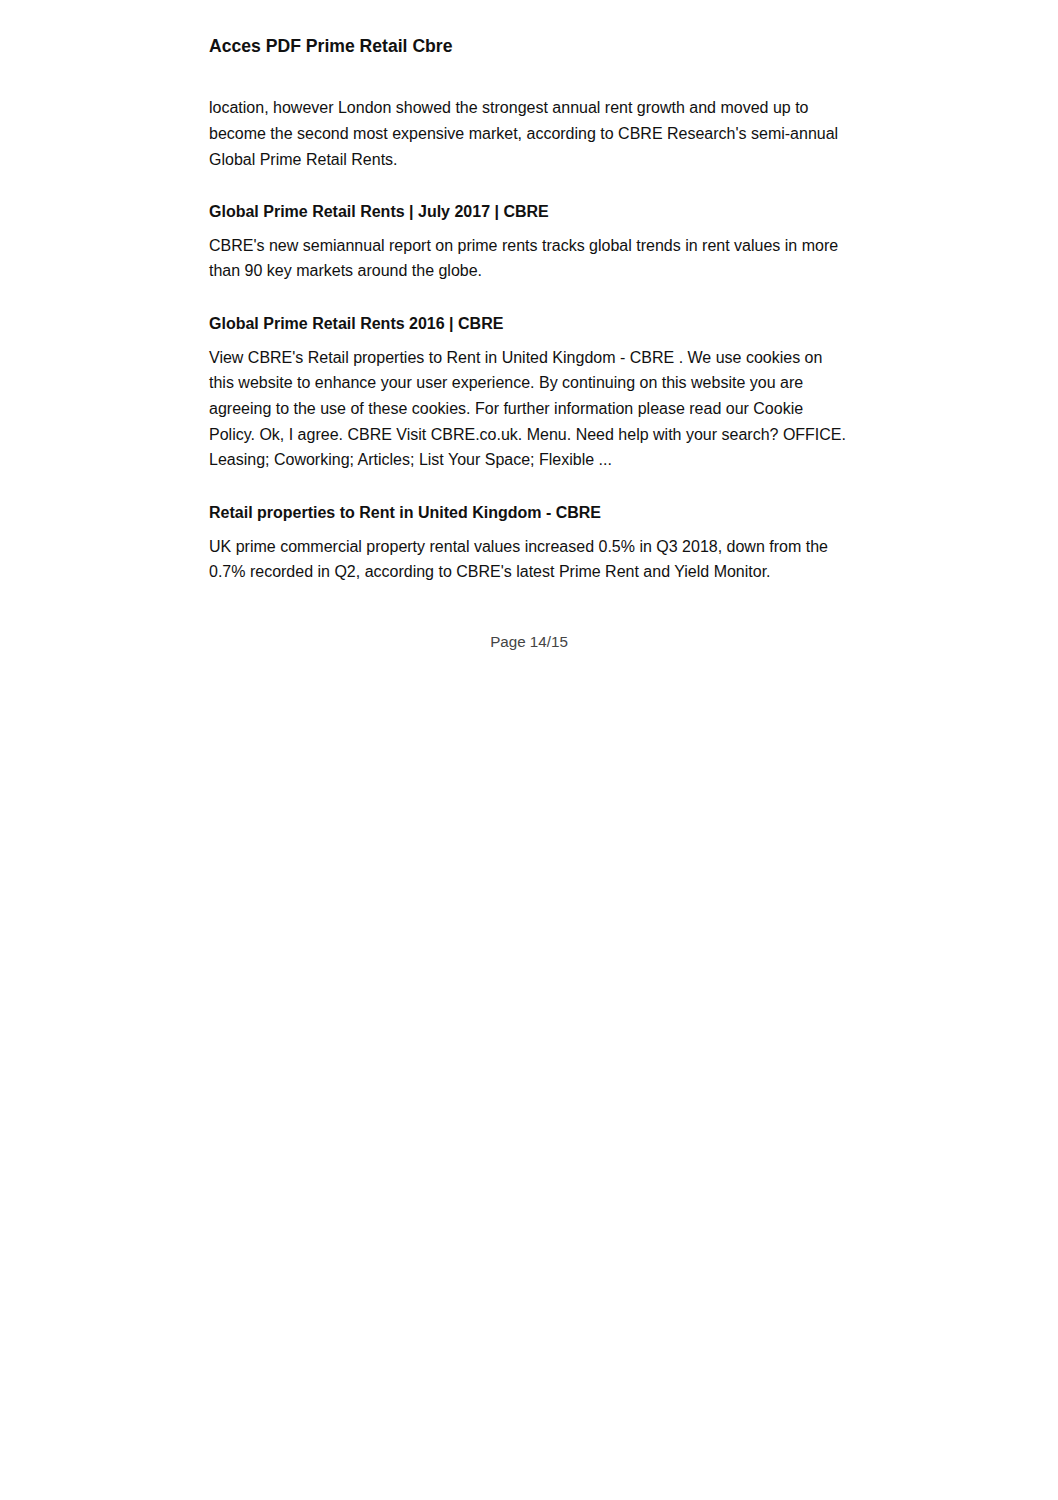Acces PDF Prime Retail Cbre
location, however London showed the strongest annual rent growth and moved up to become the second most expensive market, according to CBRE Research's semi-annual Global Prime Retail Rents.
Global Prime Retail Rents | July 2017 | CBRE
CBRE's new semiannual report on prime rents tracks global trends in rent values in more than 90 key markets around the globe.
Global Prime Retail Rents 2016 | CBRE
View CBRE's Retail properties to Rent in United Kingdom - CBRE . We use cookies on this website to enhance your user experience. By continuing on this website you are agreeing to the use of these cookies. For further information please read our Cookie Policy. Ok, I agree. CBRE Visit CBRE.co.uk. Menu. Need help with your search? OFFICE. Leasing; Coworking; Articles; List Your Space; Flexible ...
Retail properties to Rent in United Kingdom - CBRE
UK prime commercial property rental values increased 0.5% in Q3 2018, down from the 0.7% recorded in Q2, according to CBRE's latest Prime Rent and Yield Monitor.
Page 14/15